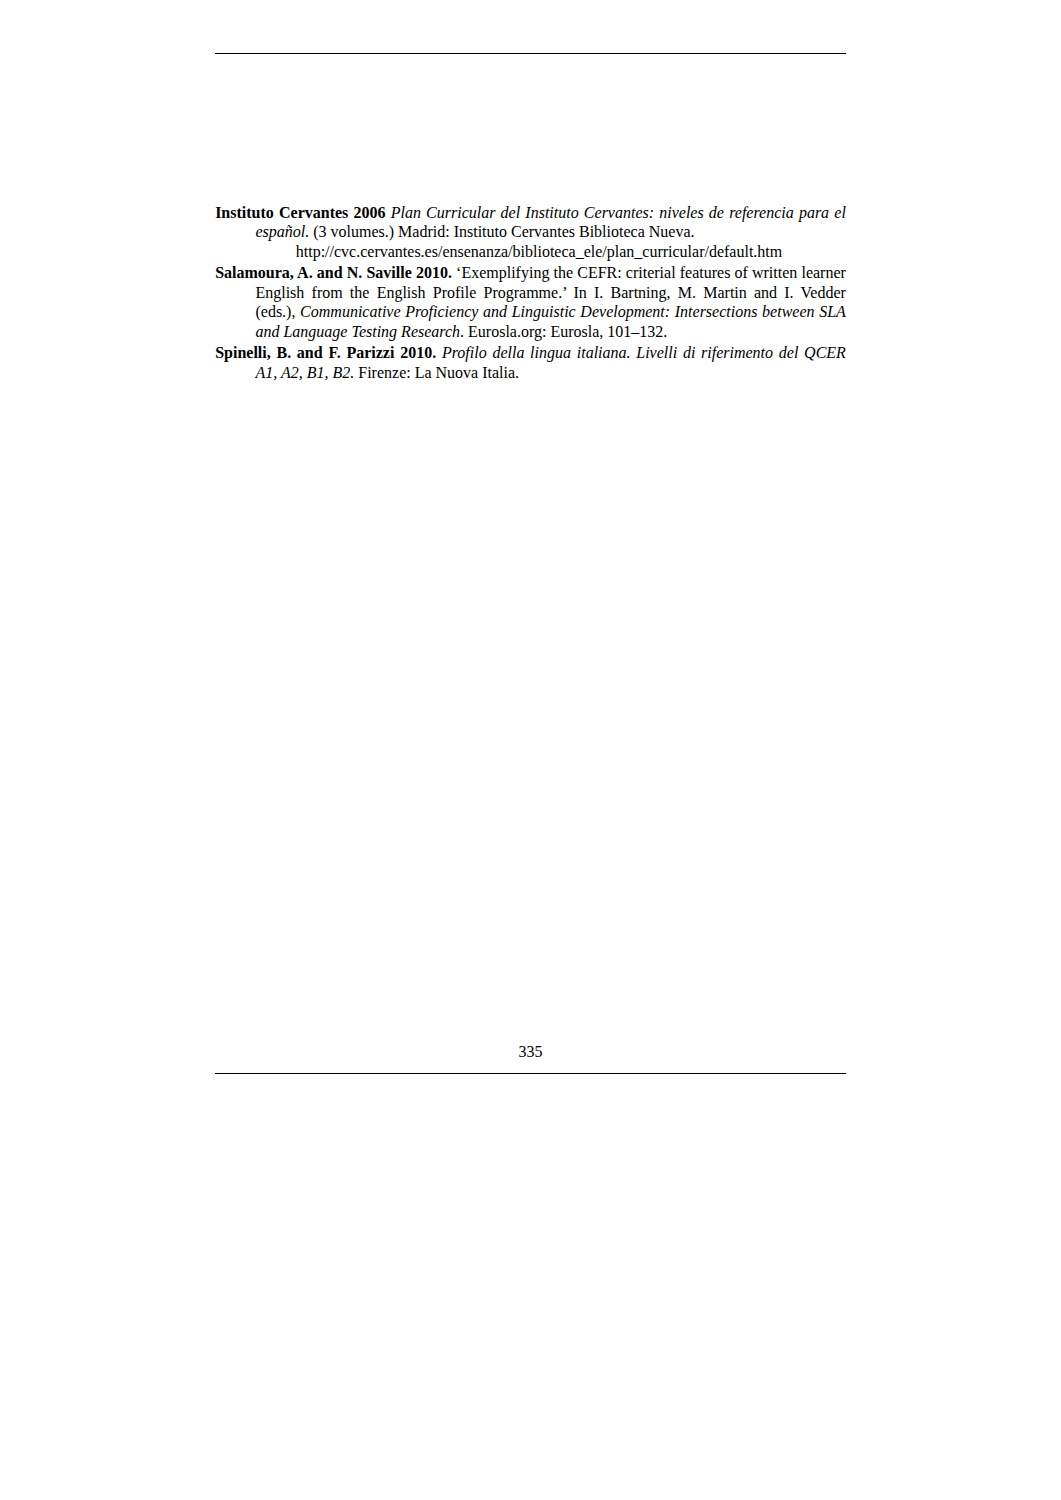Instituto Cervantes 2006 Plan Curricular del Instituto Cervantes: niveles de referencia para el español. (3 volumes.) Madrid: Instituto Cervantes Biblioteca Nueva. http://cvc.cervantes.es/ensenanza/biblioteca_ele/plan_curricular/default.htm
Salamoura, A. and N. Saville 2010. ‘Exemplifying the CEFR: criterial features of written learner English from the English Profile Programme.’ In I. Bartning, M. Martin and I. Vedder (eds.), Communicative Proficiency and Linguistic Development: Intersections between SLA and Language Testing Research. Eurosla.org: Eurosla, 101–132.
Spinelli, B. and F. Parizzi 2010. Profilo della lingua italiana. Livelli di riferimento del QCER A1, A2, B1, B2. Firenze: La Nuova Italia.
335